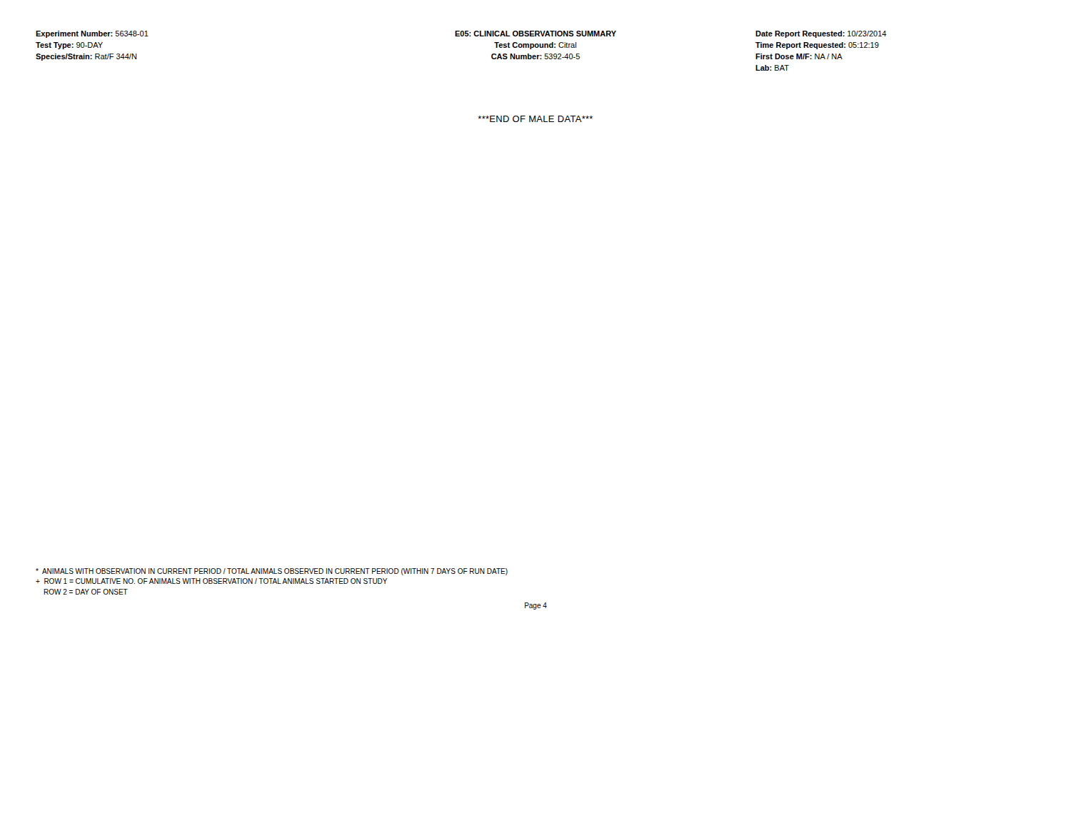| Experiment Number: 56348-01 | E05: CLINICAL OBSERVATIONS SUMMARY | Date Report Requested: 10/23/2014 |
| Test Type: 90-DAY | Test Compound: Citral | Time Report Requested: 05:12:19 |
| Species/Strain: Rat/F 344/N | CAS Number: 5392-40-5 | First Dose M/F: NA / NA |
| | | Lab: BAT |
***END OF MALE DATA***
* ANIMALS WITH OBSERVATION IN CURRENT PERIOD / TOTAL ANIMALS OBSERVED IN CURRENT PERIOD (WITHIN 7 DAYS OF RUN DATE)
+ ROW 1 = CUMULATIVE NO. OF ANIMALS WITH OBSERVATION / TOTAL ANIMALS STARTED ON STUDY
ROW 2 = DAY OF ONSET
Page 4